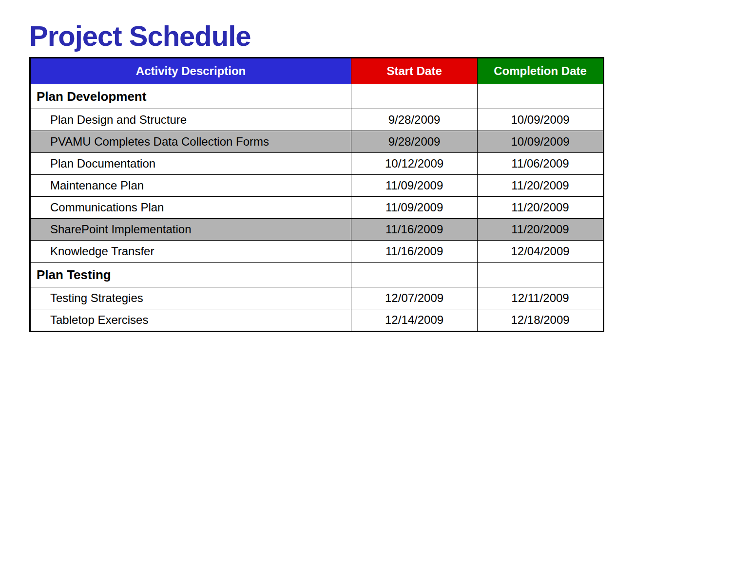Project Schedule
| Activity Description | Start Date | Completion Date |
| --- | --- | --- |
| Plan Development | | |
| Plan Design and Structure | 9/28/2009 | 10/09/2009 |
| PVAMU Completes Data Collection Forms | 9/28/2009 | 10/09/2009 |
| Plan Documentation | 10/12/2009 | 11/06/2009 |
| Maintenance Plan | 11/09/2009 | 11/20/2009 |
| Communications Plan | 11/09/2009 | 11/20/2009 |
| SharePoint Implementation | 11/16/2009 | 11/20/2009 |
| Knowledge Transfer | 11/16/2009 | 12/04/2009 |
| Plan Testing | | |
| Testing Strategies | 12/07/2009 | 12/11/2009 |
| Tabletop Exercises | 12/14/2009 | 12/18/2009 |